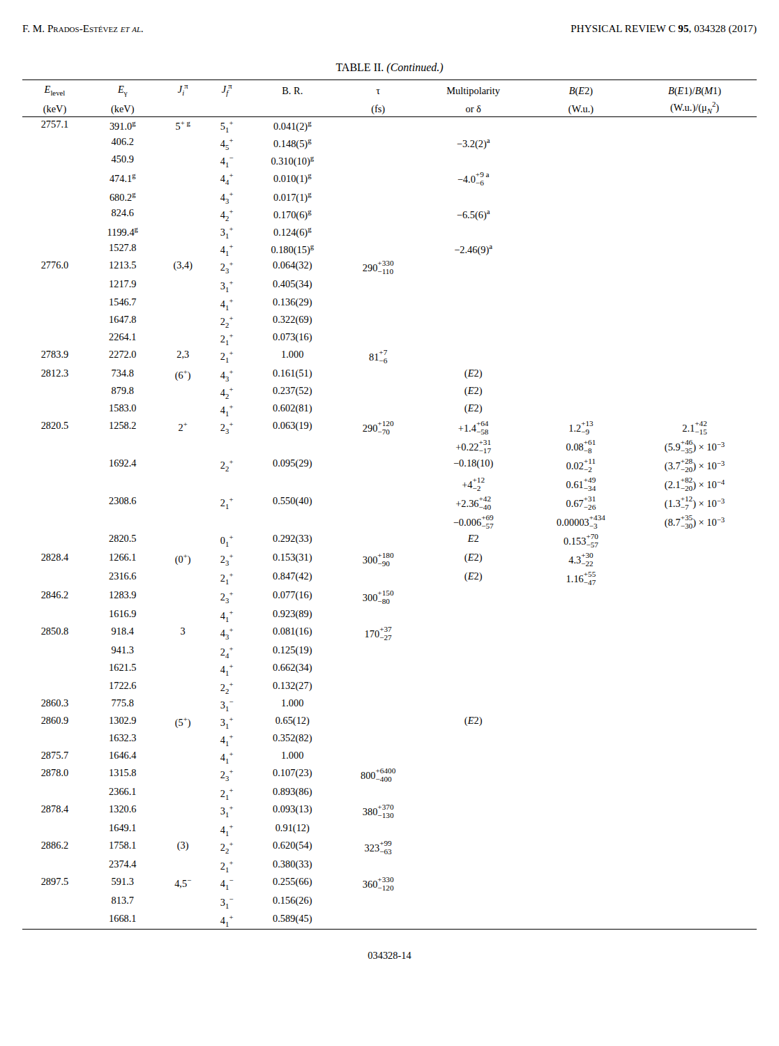F. M. Prados-Estévez et al.
PHYSICAL REVIEW C 95, 034328 (2017)
TABLE II. (Continued.)
| E level | E γ | J i π | J f π | B. R. | τ | Multipolarity | B ( E 2) | B ( E 1)/ B ( M 1) |
| --- | --- | --- | --- | --- | --- | --- | --- | --- |
| (keV) | (keV) | | | | (fs) | or δ | (W.u.) | (W.u.)/(μ N 2 ) |
| 2757.1 | 391.0 g | 5 + g | 5 1 + | 0.041(2) g | | | | |
| | 406.2 | | 4 5 + | 0.148(5) g | | −3.2(2) a | | |
| | 450.9 | | 4 1 − | 0.310(10) g | | | | |
| | 474.1 g | | 4 4 + | 0.010(1) g | | −4.0 +9 a −6 | | |
| | 680.2 g | | 4 3 + | 0.017(1) g | | | | |
| | 824.6 | | 4 2 + | 0.170(6) g | | −6.5(6) a | | |
| | 1199.4 g | | 3 1 + | 0.124(6) g | | | | |
| | 1527.8 | | 4 1 + | 0.180(15) g | | −2.46(9) a | | |
| 2776.0 | 1213.5 | (3,4) | 2 3 + | 0.064(32) | 290 +330 −110 | | | |
| | 1217.9 | | 3 1 + | 0.405(34) | | | | |
| | 1546.7 | | 4 1 + | 0.136(29) | | | | |
| | 1647.8 | | 2 2 + | 0.322(69) | | | | |
| | 2264.1 | | 2 1 + | 0.073(16) | | | | |
| 2783.9 | 2272.0 | 2,3 | 2 1 + | 1.000 | 81 +7 −6 | | | |
| 2812.3 | 734.8 | (6 + ) | 4 3 + | 0.161(51) | | ( E 2) | | |
| | 879.8 | | 4 2 + | 0.237(52) | | ( E 2) | | |
| | 1583.0 | | 4 1 + | 0.602(81) | | ( E 2) | | |
| 2820.5 | 1258.2 | 2 + | 2 3 + | 0.063(19) | 290 +120 −70 | +1.4 +64 −58 | 1.2 +13 −9 | 2.1 +42 −15 |
| | | | | | | +0.22 +31 −17 | 0.08 +61 −8 | (5.9 +46 −35 ) × 10 −3 |
| | 1692.4 | | 2 2 + | 0.095(29) | | −0.18(10) | 0.02 +11 −2 | (3.7 +28 −20 ) × 10 −3 |
| | | | | | | +4 +12 −2 | 0.61 +49 −34 | (2.1 +82 −20 ) × 10 −4 |
| | 2308.6 | | 2 1 + | 0.550(40) | | +2.36 +42 −40 | 0.67 +31 −26 | (1.3 +12 −7 ) × 10 −3 |
| | | | | | | −0.006 +69 −57 | 0.00003 +434 −3 | (8.7 +35 −30 ) × 10 −3 |
| | 2820.5 | | 0 1 + | 0.292(33) | | E 2 | 0.153 +70 −57 | |
| 2828.4 | 1266.1 | (0 + ) | 2 3 + | 0.153(31) | 300 +180 −90 | ( E 2) | 4.3 +30 −22 | |
| | 2316.6 | | 2 1 + | 0.847(42) | | ( E 2) | 1.16 +55 −47 | |
| 2846.2 | 1283.9 | | 2 3 + | 0.077(16) | 300 +150 −80 | | | |
| | 1616.9 | | 4 1 + | 0.923(89) | | | | |
| 2850.8 | 918.4 | 3 | 4 3 + | 0.081(16) | 170 +37 −27 | | | |
| | 941.3 | | 2 4 + | 0.125(19) | | | | |
| | 1621.5 | | 4 1 + | 0.662(34) | | | | |
| | 1722.6 | | 2 2 + | 0.132(27) | | | | |
| 2860.3 | 775.8 | | 3 1 − | 1.000 | | | | |
| 2860.9 | 1302.9 | (5 + ) | 3 1 + | 0.65(12) | | ( E 2) | | |
| | 1632.3 | | 4 1 + | 0.352(82) | | | | |
| 2875.7 | 1646.4 | | 4 1 + | 1.000 | | | | |
| 2878.0 | 1315.8 | | 2 3 + | 0.107(23) | 800 +6400 −400 | | | |
| | 2366.1 | | 2 1 + | 0.893(86) | | | | |
| 2878.4 | 1320.6 | | 3 1 + | 0.093(13) | 380 +370 −130 | | | |
| | 1649.1 | | 4 1 + | 0.91(12) | | | | |
| 2886.2 | 1758.1 | (3) | 2 2 + | 0.620(54) | 323 +99 −63 | | | |
| | 2374.4 | | 2 1 + | 0.380(33) | | | | |
| 2897.5 | 591.3 | 4,5 − | 4 1 − | 0.255(66) | 360 +330 −120 | | | |
| | 813.7 | | 3 1 − | 0.156(26) | | | | |
| | 1668.1 | | 4 1 + | 0.589(45) | | | | |
034328-14